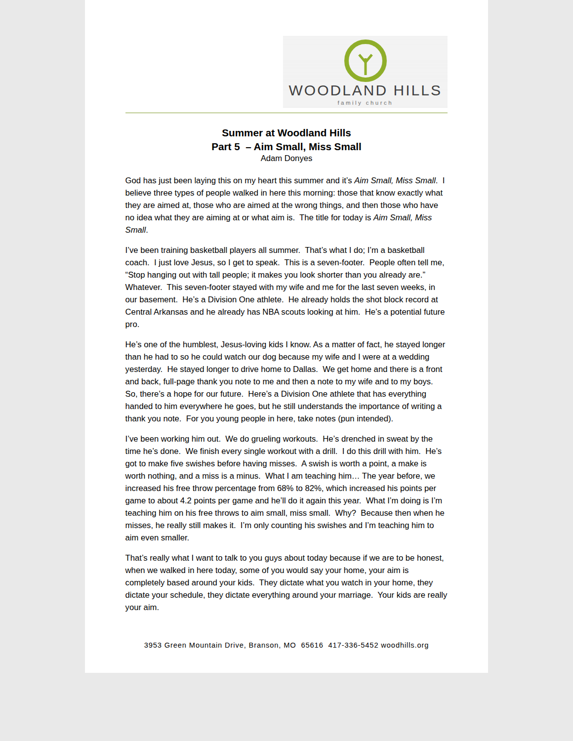WOODLAND HILLS
family church
Summer at Woodland Hills
Part 5 – Aim Small, Miss Small
Adam Donyes
God has just been laying this on my heart this summer and it’s Aim Small, Miss Small. I believe three types of people walked in here this morning: those that know exactly what they are aimed at, those who are aimed at the wrong things, and then those who have no idea what they are aiming at or what aim is. The title for today is Aim Small, Miss Small.
I’ve been training basketball players all summer. That’s what I do; I’m a basketball coach. I just love Jesus, so I get to speak. This is a seven-footer. People often tell me, “Stop hanging out with tall people; it makes you look shorter than you already are.” Whatever. This seven-footer stayed with my wife and me for the last seven weeks, in our basement. He’s a Division One athlete. He already holds the shot block record at Central Arkansas and he already has NBA scouts looking at him. He’s a potential future pro.
He’s one of the humblest, Jesus-loving kids I know. As a matter of fact, he stayed longer than he had to so he could watch our dog because my wife and I were at a wedding yesterday. He stayed longer to drive home to Dallas. We get home and there is a front and back, full-page thank you note to me and then a note to my wife and to my boys. So, there’s a hope for our future. Here’s a Division One athlete that has everything handed to him everywhere he goes, but he still understands the importance of writing a thank you note. For you young people in here, take notes (pun intended).
I’ve been working him out. We do grueling workouts. He’s drenched in sweat by the time he’s done. We finish every single workout with a drill. I do this drill with him. He’s got to make five swishes before having misses. A swish is worth a point, a make is worth nothing, and a miss is a minus. What I am teaching him… The year before, we increased his free throw percentage from 68% to 82%, which increased his points per game to about 4.2 points per game and he’ll do it again this year. What I’m doing is I’m teaching him on his free throws to aim small, miss small. Why? Because then when he misses, he really still makes it. I’m only counting his swishes and I’m teaching him to aim even smaller.
That’s really what I want to talk to you guys about today because if we are to be honest, when we walked in here today, some of you would say your home, your aim is completely based around your kids. They dictate what you watch in your home, they dictate your schedule, they dictate everything around your marriage. Your kids are really your aim.
3953 Green Mountain Drive, Branson, MO 65616 417-336-5452 woodhills.org